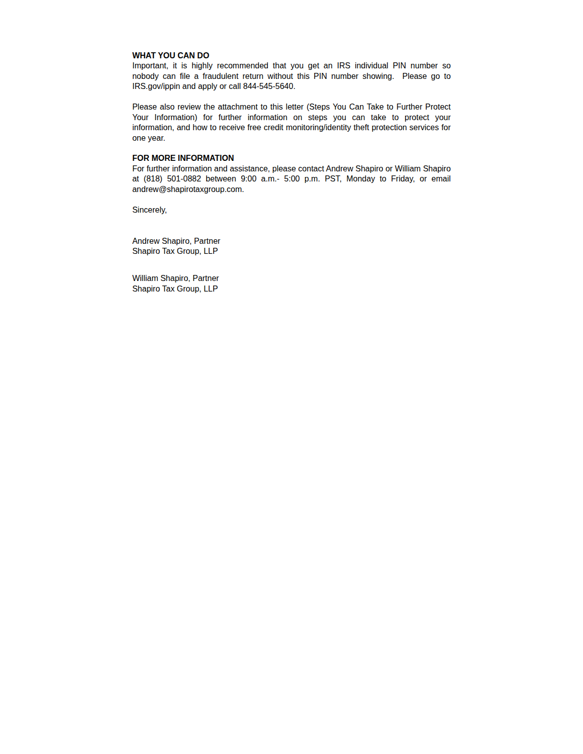WHAT YOU CAN DO
Important, it is highly recommended that you get an IRS individual PIN number so nobody can file a fraudulent return without this PIN number showing. Please go to IRS.gov/ippin and apply or call 844-545-5640.
Please also review the attachment to this letter (Steps You Can Take to Further Protect Your Information) for further information on steps you can take to protect your information, and how to receive free credit monitoring/identity theft protection services for one year.
FOR MORE INFORMATION
For further information and assistance, please contact Andrew Shapiro or William Shapiro at (818) 501-0882 between 9:00 a.m.- 5:00 p.m. PST, Monday to Friday, or email andrew@shapirotaxgroup.com.
Sincerely,
Andrew Shapiro, Partner
Shapiro Tax Group, LLP
William Shapiro, Partner
Shapiro Tax Group, LLP